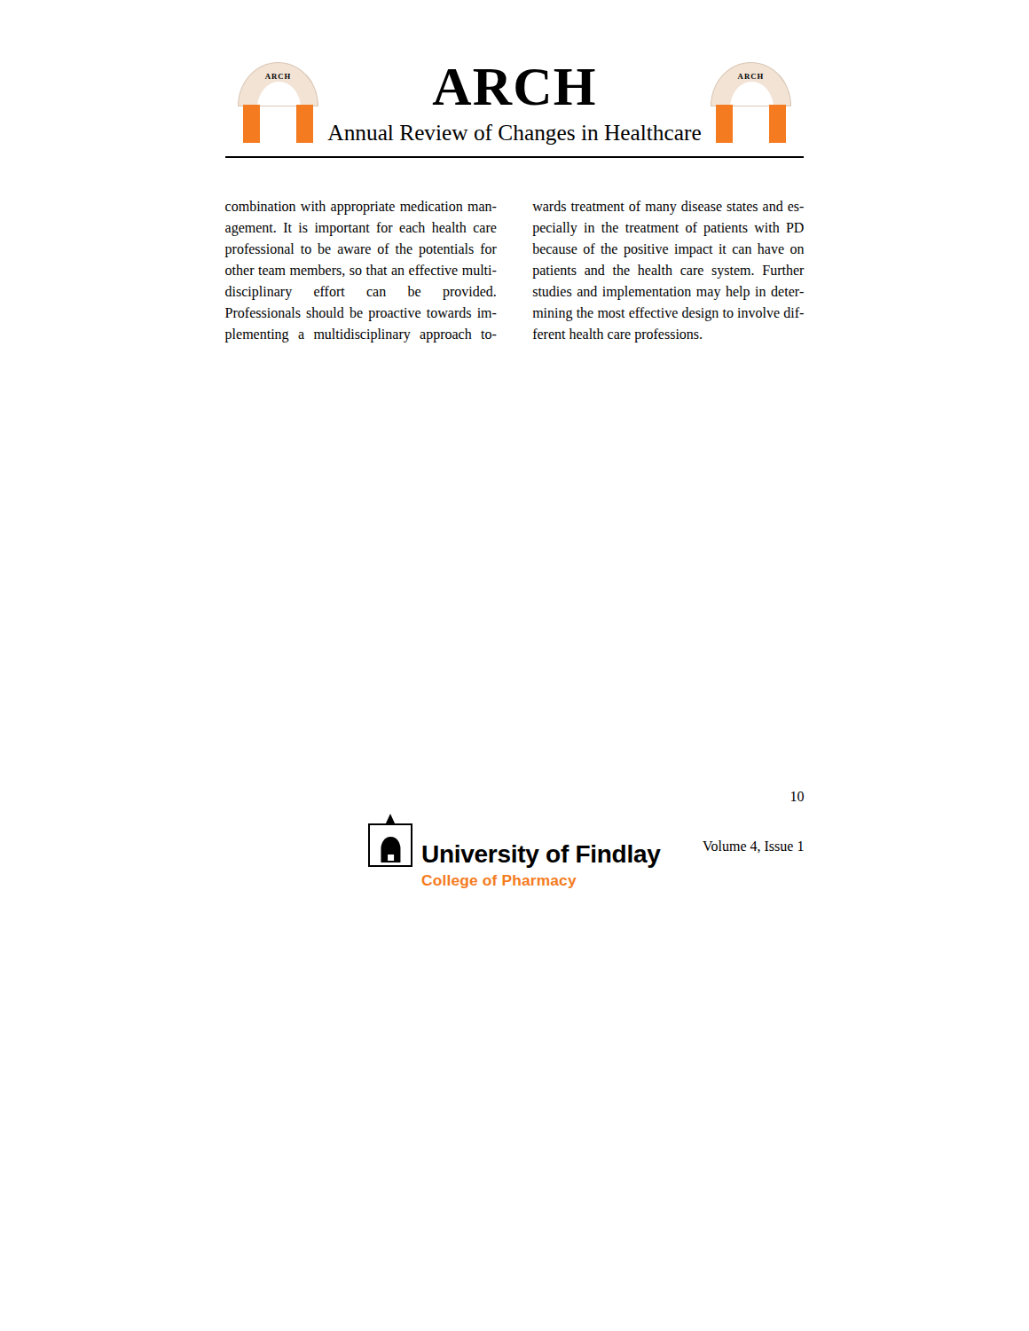ARCH
ARCH
ARCH
Annual Review of Changes in Healthcare
combination with appropriate medication management. It is important for each health care professional to be aware of the potentials for other team members, so that an effective multidisciplinary effort can be provided. Professionals should be proactive towards implementing a multidisciplinary approach towards treatment of many disease states and especially in the treatment of patients with PD because of the positive impact it can have on patients and the health care system. Further studies and implementation may help in determining the most effective design to involve different health care professions.
10
University of Findlay
College of Pharmacy
Volume 4, Issue 1